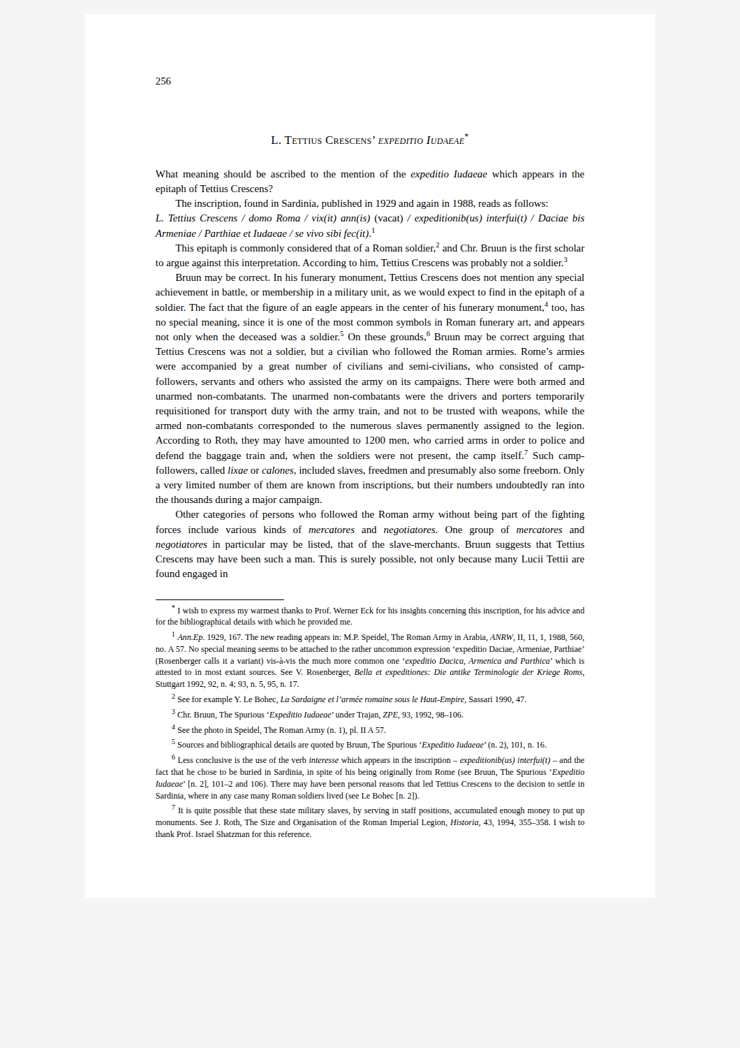256
L. Tettius Crescens’ expeditio Iudaeae*
What meaning should be ascribed to the mention of the expeditio Iudaeae which appears in the epitaph of Tettius Crescens?
The inscription, found in Sardinia, published in 1929 and again in 1988, reads as follows:
L. Tettius Crescens / domo Roma / vix(it) ann(is) (vacat) / expeditionib(us) interfui(t) / Daciae bis Armeniae / Parthiae et Iudaeae / se vivo sibi fec(it).1
This epitaph is commonly considered that of a Roman soldier,2 and Chr. Bruun is the first scholar to argue against this interpretation. According to him, Tettius Crescens was probably not a soldier.3
Bruun may be correct. In his funerary monument, Tettius Crescens does not mention any special achievement in battle, or membership in a military unit, as we would expect to find in the epitaph of a soldier. The fact that the figure of an eagle appears in the center of his funerary monument,4 too, has no special meaning, since it is one of the most common symbols in Roman funerary art, and appears not only when the deceased was a soldier.5 On these grounds,6 Bruun may be correct arguing that Tettius Crescens was not a soldier, but a civilian who followed the Roman armies. Rome’s armies were accompanied by a great number of civilians and semi-civilians, who consisted of camp-followers, servants and others who assisted the army on its campaigns. There were both armed and unarmed non-combatants. The unarmed non-combatants were the drivers and porters temporarily requisitioned for transport duty with the army train, and not to be trusted with weapons, while the armed non-combatants corresponded to the numerous slaves permanently assigned to the legion. According to Roth, they may have amounted to 1200 men, who carried arms in order to police and defend the baggage train and, when the soldiers were not present, the camp itself.7 Such camp-followers, called lixae or calones, included slaves, freedmen and presumably also some freeborn. Only a very limited number of them are known from inscriptions, but their numbers undoubtedly ran into the thousands during a major campaign.
Other categories of persons who followed the Roman army without being part of the fighting forces include various kinds of mercatores and negotiatores. One group of mercatores and negotiatores in particular may be listed, that of the slave-merchants. Bruun suggests that Tettius Crescens may have been such a man. This is surely possible, not only because many Lucii Tettii are found engaged in
* I wish to express my warmest thanks to Prof. Werner Eck for his insights concerning this inscription, for his advice and for the bibliographical details with which he provided me.
1 Ann.Ep. 1929, 167. The new reading appears in: M.P. Speidel, The Roman Army in Arabia, ANRW, II, 11, 1, 1988, 560, no. A 57. No special meaning seems to be attached to the rather uncommon expression ‘expeditio Daciae, Armeniae, Parthiae’ (Rosenberger calls it a variant) vis-à-vis the much more common one ‘expeditio Dacica, Armenica and Parthica’ which is attested to in most extant sources. See V. Rosenberger, Bella et expeditiones: Die antike Terminologie der Kriege Roms, Stuttgart 1992, 92, n. 4; 93, n. 5, 95, n. 17.
2 See for example Y. Le Bohec, La Sardaigne et l’armée romaine sous le Haut-Empire, Sassari 1990, 47.
3 Chr. Bruun, The Spurious ‘Expeditio Iudaeae’ under Trajan, ZPE, 93, 1992, 98–106.
4 See the photo in Speidel, The Roman Army (n. 1), pl. II A 57.
5 Sources and bibliographical details are quoted by Bruun, The Spurious ‘Expeditio Iudaeae’ (n. 2), 101, n. 16.
6 Less conclusive is the use of the verb interesse which appears in the inscription – expeditionib(us) interfui(t) – and the fact that he chose to be buried in Sardinia, in spite of his being originally from Rome (see Bruun, The Spurious ‘Expeditio Iudaeae’ [n. 2], 101–2 and 106). There may have been personal reasons that led Tettius Crescens to the decision to settle in Sardinia, where in any case many Roman soldiers lived (see Le Bohec [n. 2]).
7 It is quite possible that these state military slaves, by serving in staff positions, accumulated enough money to put up monuments. See J. Roth, The Size and Organisation of the Roman Imperial Legion, Historia, 43, 1994, 355–358. I wish to thank Prof. Israel Shatzman for this reference.